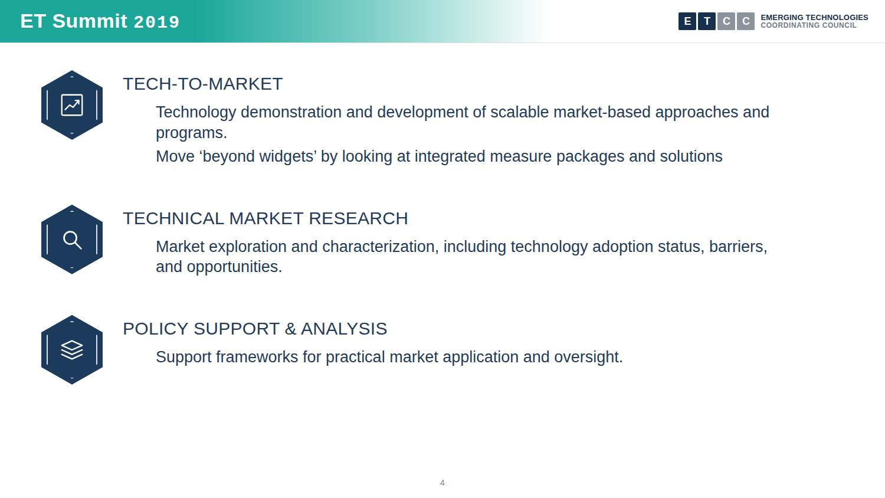ET Summit 2019
ETCC
EMERGING TECHNOLOGIES
COORDINATING COUNCIL
TECH-TO-MARKET
Technology demonstration and development of scalable market-based approaches and programs.
Move ‘beyond widgets’ by looking at integrated measure packages and solutions
TECHNICAL MARKET RESEARCH
Market exploration and characterization, including technology adoption status, barriers, and opportunities.
POLICY SUPPORT & ANALYSIS
Support frameworks for practical market application and oversight.
4